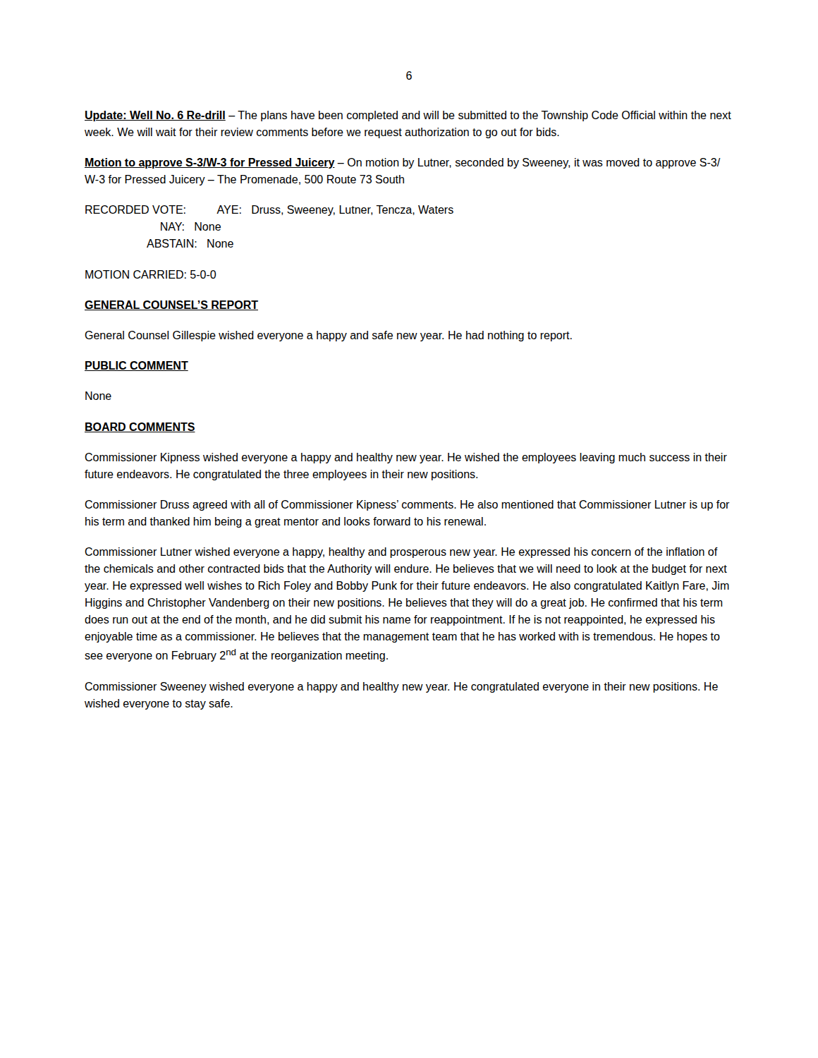6
Update: Well No. 6 Re-drill – The plans have been completed and will be submitted to the Township Code Official within the next week. We will wait for their review comments before we request authorization to go out for bids.
Motion to approve S-3/W-3 for Pressed Juicery – On motion by Lutner, seconded by Sweeney, it was moved to approve S-3/ W-3 for Pressed Juicery – The Promenade, 500 Route 73 South
RECORDED VOTE: AYE: Druss, Sweeney, Lutner, Tencza, Waters NAY: None ABSTAIN: None
MOTION CARRIED: 5-0-0
GENERAL COUNSEL’S REPORT
General Counsel Gillespie wished everyone a happy and safe new year. He had nothing to report.
PUBLIC COMMENT
None
BOARD COMMENTS
Commissioner Kipness wished everyone a happy and healthy new year. He wished the employees leaving much success in their future endeavors. He congratulated the three employees in their new positions.
Commissioner Druss agreed with all of Commissioner Kipness’ comments. He also mentioned that Commissioner Lutner is up for his term and thanked him being a great mentor and looks forward to his renewal.
Commissioner Lutner wished everyone a happy, healthy and prosperous new year. He expressed his concern of the inflation of the chemicals and other contracted bids that the Authority will endure. He believes that we will need to look at the budget for next year. He expressed well wishes to Rich Foley and Bobby Punk for their future endeavors. He also congratulated Kaitlyn Fare, Jim Higgins and Christopher Vandenberg on their new positions. He believes that they will do a great job. He confirmed that his term does run out at the end of the month, and he did submit his name for reappointment. If he is not reappointed, he expressed his enjoyable time as a commissioner. He believes that the management team that he has worked with is tremendous. He hopes to see everyone on February 2nd at the reorganization meeting.
Commissioner Sweeney wished everyone a happy and healthy new year. He congratulated everyone in their new positions. He wished everyone to stay safe.